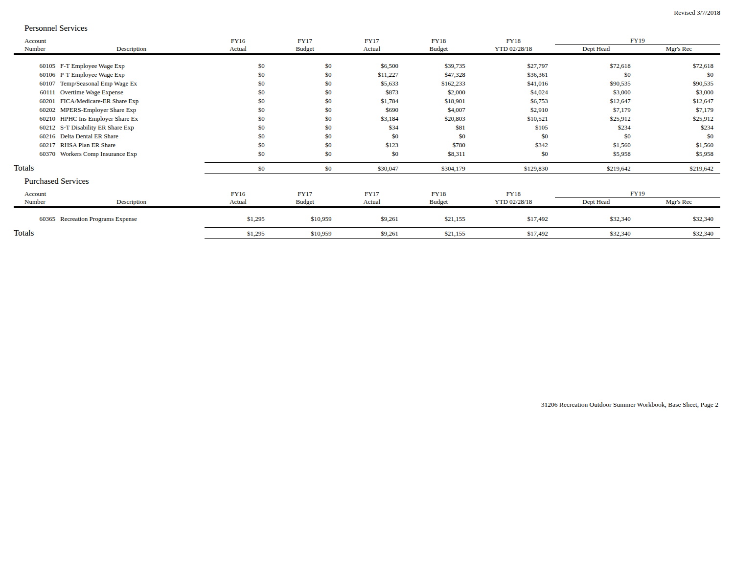Revised 3/7/2018
Personnel Services
| Account | FY16 | FY17 | FY17 | FY18 | FY18 | FY19 |
| --- | --- | --- | --- | --- | --- | --- |
| Number | Description | Actual | Budget | Actual | Budget | YTD 02/28/18 | Dept Head | Mgr's Rec |
| 60105 | F-T Employee Wage Exp | $0 | $0 | $6,500 | $39,735 | $27,797 | $72,618 | $72,618 |
| 60106 | P-T Employee Wage Exp | $0 | $0 | $11,227 | $47,328 | $36,361 | $0 | $0 |
| 60107 | Temp/Seasonal Emp Wage Ex | $0 | $0 | $5,633 | $162,233 | $41,016 | $90,535 | $90,535 |
| 60111 | Overtime Wage Expense | $0 | $0 | $873 | $2,000 | $4,024 | $3,000 | $3,000 |
| 60201 | FICA/Medicare-ER Share Exp | $0 | $0 | $1,784 | $18,901 | $6,753 | $12,647 | $12,647 |
| 60202 | MPERS-Employer Share Exp | $0 | $0 | $690 | $4,007 | $2,910 | $7,179 | $7,179 |
| 60210 | HPHC Ins Employer Share Ex | $0 | $0 | $3,184 | $20,803 | $10,521 | $25,912 | $25,912 |
| 60212 | S-T Disability ER Share Exp | $0 | $0 | $34 | $81 | $105 | $234 | $234 |
| 60216 | Delta Dental ER Share | $0 | $0 | $0 | $0 | $0 | $0 | $0 |
| 60217 | RHSA Plan ER Share | $0 | $0 | $123 | $780 | $342 | $1,560 | $1,560 |
| 60370 | Workers Comp Insurance Exp | $0 | $0 | $0 | $8,311 | $0 | $5,958 | $5,958 |
| Totals | $0 | $0 | $30,047 | $304,179 | $129,830 | $219,642 | $219,642 |
Purchased Services
| Account | FY16 | FY17 | FY17 | FY18 | FY18 | FY19 |
| --- | --- | --- | --- | --- | --- | --- |
| Number | Description | Actual | Budget | Actual | Budget | YTD 02/28/18 | Dept Head | Mgr's Rec |
| 60365 | Recreation Programs Expense | $1,295 | $10,959 | $9,261 | $21,155 | $17,492 | $32,340 | $32,340 |
| Totals | $1,295 | $10,959 | $9,261 | $21,155 | $17,492 | $32,340 | $32,340 |
31206 Recreation Outdoor Summer Workbook, Base Sheet, Page 2